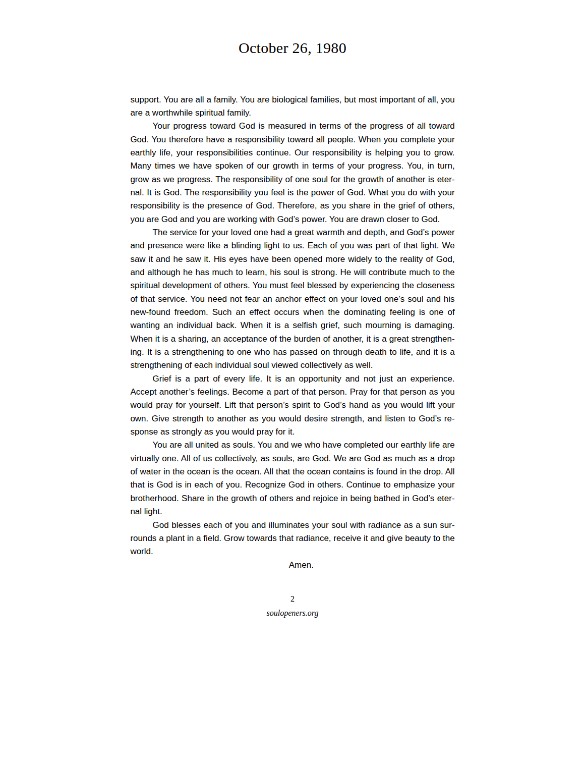October 26, 1980
support. You are all a family. You are biological families, but most important of all, you are a worthwhile spiritual family.
Your progress toward God is measured in terms of the progress of all toward God. You therefore have a responsibility toward all people. When you complete your earthly life, your responsibilities continue. Our responsibility is helping you to grow. Many times we have spoken of our growth in terms of your progress. You, in turn, grow as we progress. The responsibility of one soul for the growth of another is eternal. It is God. The responsibility you feel is the power of God. What you do with your responsibility is the presence of God. Therefore, as you share in the grief of others, you are God and you are working with God’s power. You are drawn closer to God.
The service for your loved one had a great warmth and depth, and God’s power and presence were like a blinding light to us. Each of you was part of that light. We saw it and he saw it. His eyes have been opened more widely to the reality of God, and although he has much to learn, his soul is strong. He will contribute much to the spiritual development of others. You must feel blessed by experiencing the closeness of that service. You need not fear an anchor effect on your loved one’s soul and his new-found freedom. Such an effect occurs when the dominating feeling is one of wanting an individual back. When it is a selfish grief, such mourning is damaging. When it is a sharing, an acceptance of the burden of another, it is a great strengthening. It is a strengthening to one who has passed on through death to life, and it is a strengthening of each individual soul viewed collectively as well.
Grief is a part of every life. It is an opportunity and not just an experience. Accept another’s feelings. Become a part of that person. Pray for that person as you would pray for yourself. Lift that person’s spirit to God’s hand as you would lift your own. Give strength to another as you would desire strength, and listen to God’s response as strongly as you would pray for it.
You are all united as souls. You and we who have completed our earthly life are virtually one. All of us collectively, as souls, are God. We are God as much as a drop of water in the ocean is the ocean. All that the ocean contains is found in the drop. All that is God is in each of you. Recognize God in others. Continue to emphasize your brotherhood. Share in the growth of others and rejoice in being bathed in God’s eternal light.
God blesses each of you and illuminates your soul with radiance as a sun surrounds a plant in a field. Grow towards that radiance, receive it and give beauty to the world.
Amen.
2
soulopeners.org